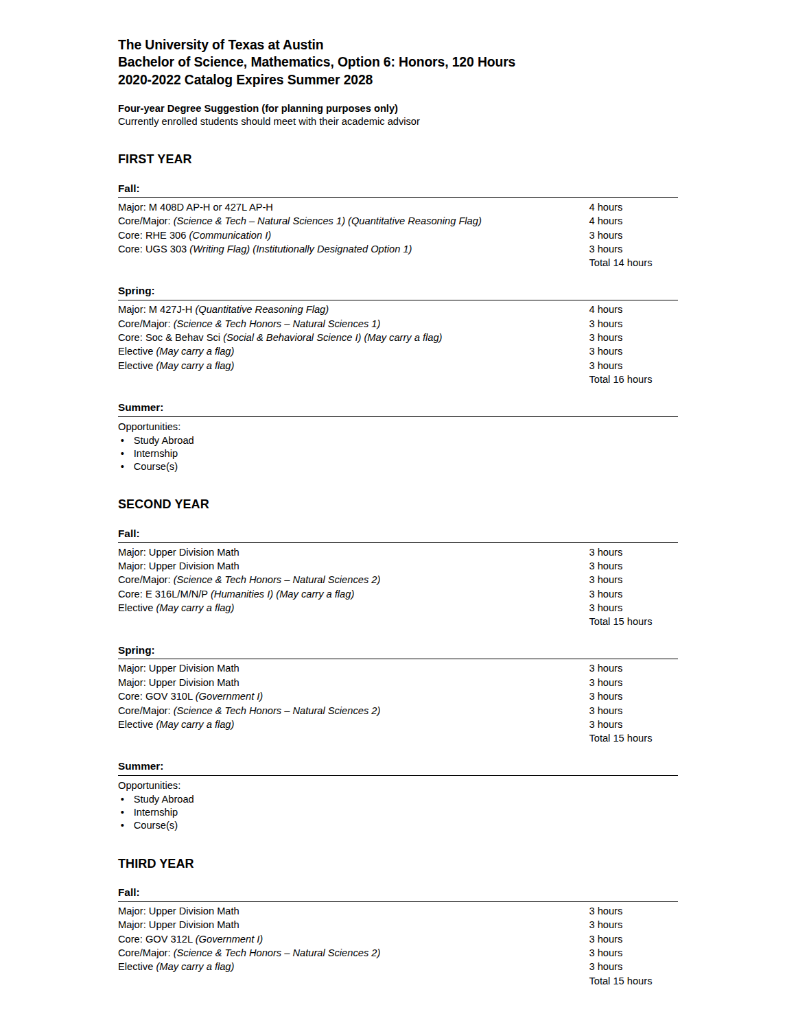The University of Texas at Austin
Bachelor of Science, Mathematics, Option 6: Honors, 120 Hours
2020-2022 Catalog Expires Summer 2028
Four-year Degree Suggestion (for planning purposes only)
Currently enrolled students should meet with their academic advisor
FIRST YEAR
Fall:
| Major: M 408D AP-H or 427L AP-H | 4 hours |
| Core/Major: (Science & Tech – Natural Sciences 1) (Quantitative Reasoning Flag) | 4 hours |
| Core: RHE 306 (Communication I) | 3 hours |
| Core: UGS 303 (Writing Flag) (Institutionally Designated Option 1) | 3 hours |
| | Total 14 hours |
Spring:
| Major: M 427J-H (Quantitative Reasoning Flag) | 4 hours |
| Core/Major: (Science & Tech Honors – Natural Sciences 1) | 3 hours |
| Core: Soc & Behav Sci (Social & Behavioral Science I) (May carry a flag) | 3 hours |
| Elective (May carry a flag) | 3 hours |
| Elective (May carry a flag) | 3 hours |
| | Total 16 hours |
Summer:
Opportunities:
Study Abroad
Internship
Course(s)
SECOND YEAR
Fall:
| Major: Upper Division Math | 3 hours |
| Major: Upper Division Math | 3 hours |
| Core/Major: (Science & Tech Honors – Natural Sciences 2) | 3 hours |
| Core: E 316L/M/N/P (Humanities I) (May carry a flag) | 3 hours |
| Elective (May carry a flag) | 3 hours |
| | Total 15 hours |
Spring:
| Major: Upper Division Math | 3 hours |
| Major: Upper Division Math | 3 hours |
| Core: GOV 310L (Government I) | 3 hours |
| Core/Major: (Science & Tech Honors – Natural Sciences 2) | 3 hours |
| Elective (May carry a flag) | 3 hours |
| | Total 15 hours |
Summer:
Opportunities:
Study Abroad
Internship
Course(s)
THIRD YEAR
Fall:
| Major: Upper Division Math | 3 hours |
| Major: Upper Division Math | 3 hours |
| Core: GOV 312L (Government I) | 3 hours |
| Core/Major: (Science & Tech Honors – Natural Sciences 2) | 3 hours |
| Elective (May carry a flag) | 3 hours |
| | Total 15 hours |